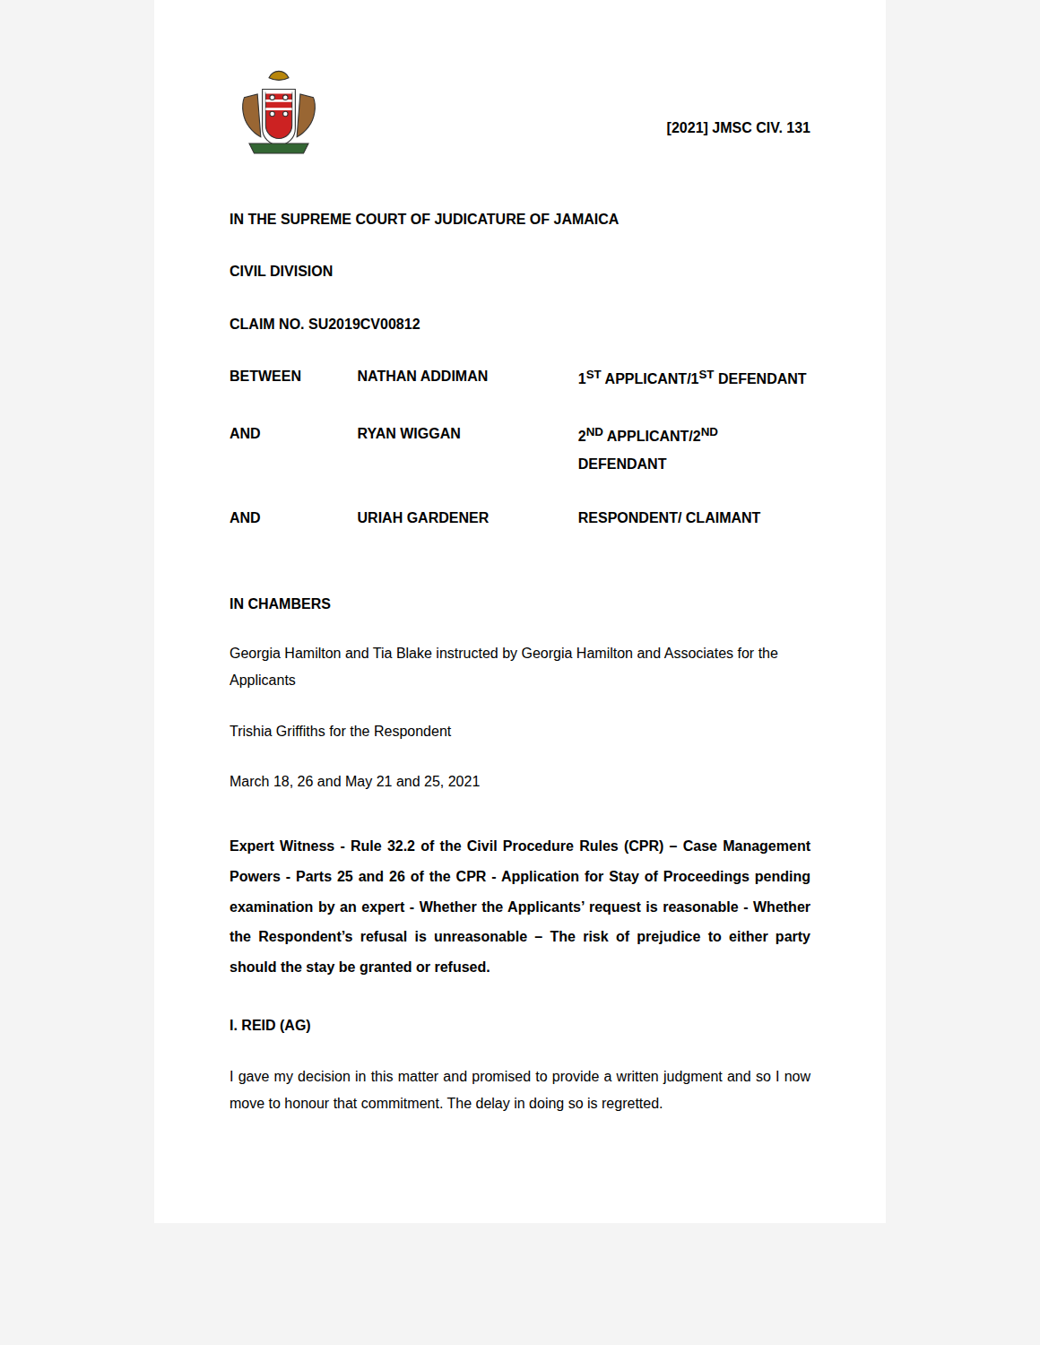[2021] JMSC CIV. 131
IN THE SUPREME COURT OF JUDICATURE OF JAMAICA
CIVIL DIVISION
CLAIM NO. SU2019CV00812
| BETWEEN | NATHAN ADDIMAN | 1 ST APPLICANT/1 ST DEFENDANT |
| AND | RYAN WIGGAN | 2 ND APPLICANT/2 ND DEFENDANT |
| AND | URIAH GARDENER | RESPONDENT/ CLAIMANT |
IN CHAMBERS
Georgia Hamilton and Tia Blake instructed by Georgia Hamilton and Associates for the Applicants
Trishia Griffiths for the Respondent
March 18, 26 and May 21 and 25, 2021
Expert Witness - Rule 32.2 of the Civil Procedure Rules (CPR) – Case Management Powers - Parts 25 and 26 of the CPR - Application for Stay of Proceedings pending examination by an expert - Whether the Applicants’ request is reasonable - Whether the Respondent’s refusal is unreasonable – The risk of prejudice to either party should the stay be granted or refused.
I. REID (AG)
I gave my decision in this matter and promised to provide a written judgment and so I now move to honour that commitment. The delay in doing so is regretted.